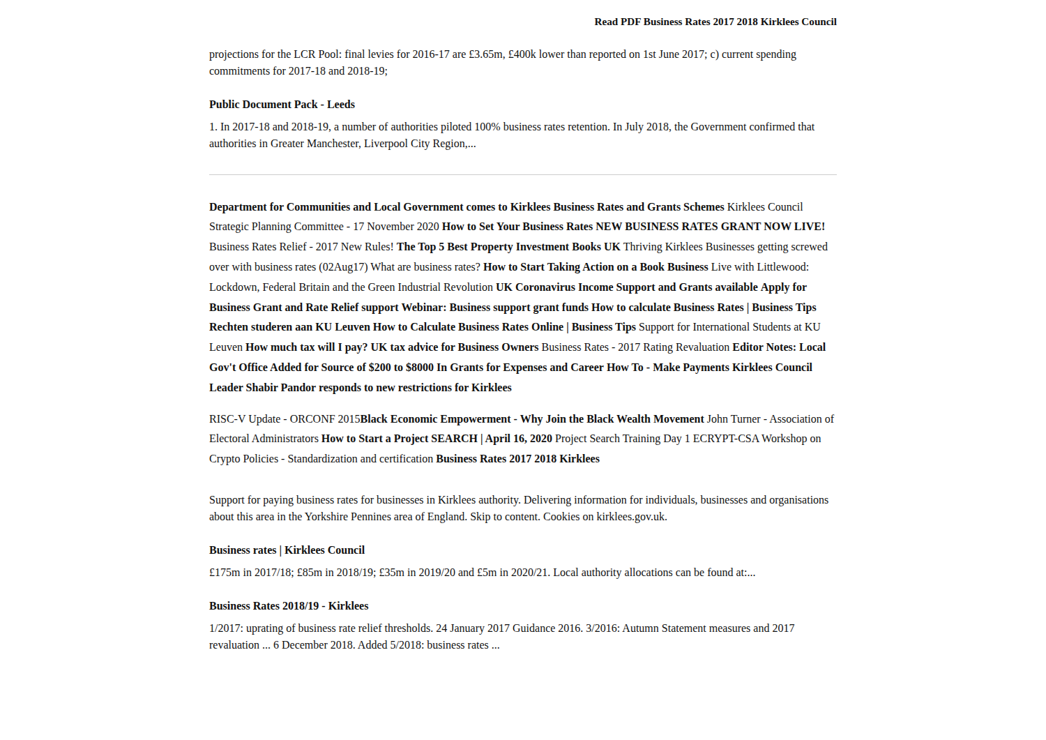Read PDF Business Rates 2017 2018 Kirklees Council
projections for the LCR Pool: final levies for 2016-17 are £3.65m, £400k lower than reported on 1st June 2017; c) current spending commitments for 2017-18 and 2018-19;
Public Document Pack - Leeds
1. In 2017-18 and 2018-19, a number of authorities piloted 100% business rates retention. In July 2018, the Government confirmed that authorities in Greater Manchester, Liverpool City Region,...
Department for Communities and Local Government comes to Kirklees Business Rates and Grants Schemes Kirklees Council Strategic Planning Committee - 17 November 2020 How to Set Your Business Rates NEW BUSINESS RATES GRANT NOW LIVE! Business Rates Relief - 2017 New Rules! The Top 5 Best Property Investment Books UK Thriving Kirklees Businesses getting screwed over with business rates (02Aug17) What are business rates? How to Start Taking Action on a Book Business Live with Littlewood: Lockdown, Federal Britain and the Green Industrial Revolution UK Coronavirus Income Support and Grants available Apply for Business Grant and Rate Relief support Webinar: Business support grant funds How to calculate Business Rates | Business Tips Rechten studeren aan KU Leuven How to Calculate Business Rates Online | Business Tips Support for International Students at KU Leuven How much tax will I pay? UK tax advice for Business Owners Business Rates - 2017 Rating Revaluation Editor Notes: Local Gov't Office Added for Source of $200 to $8000 In Grants for Expenses and Career How To - Make Payments Kirklees Council Leader Shabir Pandor responds to new restrictions for Kirklees
RISC-V Update - ORCONF 2015Black Economic Empowerment - Why Join the Black Wealth Movement John Turner - Association of Electoral Administrators How to Start a Project SEARCH | April 16, 2020 Project Search Training Day 1 ECRYPT-CSA Workshop on Crypto Policies - Standardization and certification Business Rates 2017 2018 Kirklees
Support for paying business rates for businesses in Kirklees authority. Delivering information for individuals, businesses and organisations about this area in the Yorkshire Pennines area of England. Skip to content. Cookies on kirklees.gov.uk.
Business rates | Kirklees Council
£175m in 2017/18; £85m in 2018/19; £35m in 2019/20 and £5m in 2020/21. Local authority allocations can be found at:...
Business Rates 2018/19 - Kirklees
1/2017: uprating of business rate relief thresholds. 24 January 2017 Guidance 2016. 3/2016: Autumn Statement measures and 2017 revaluation ... 6 December 2018. Added 5/2018: business rates ...